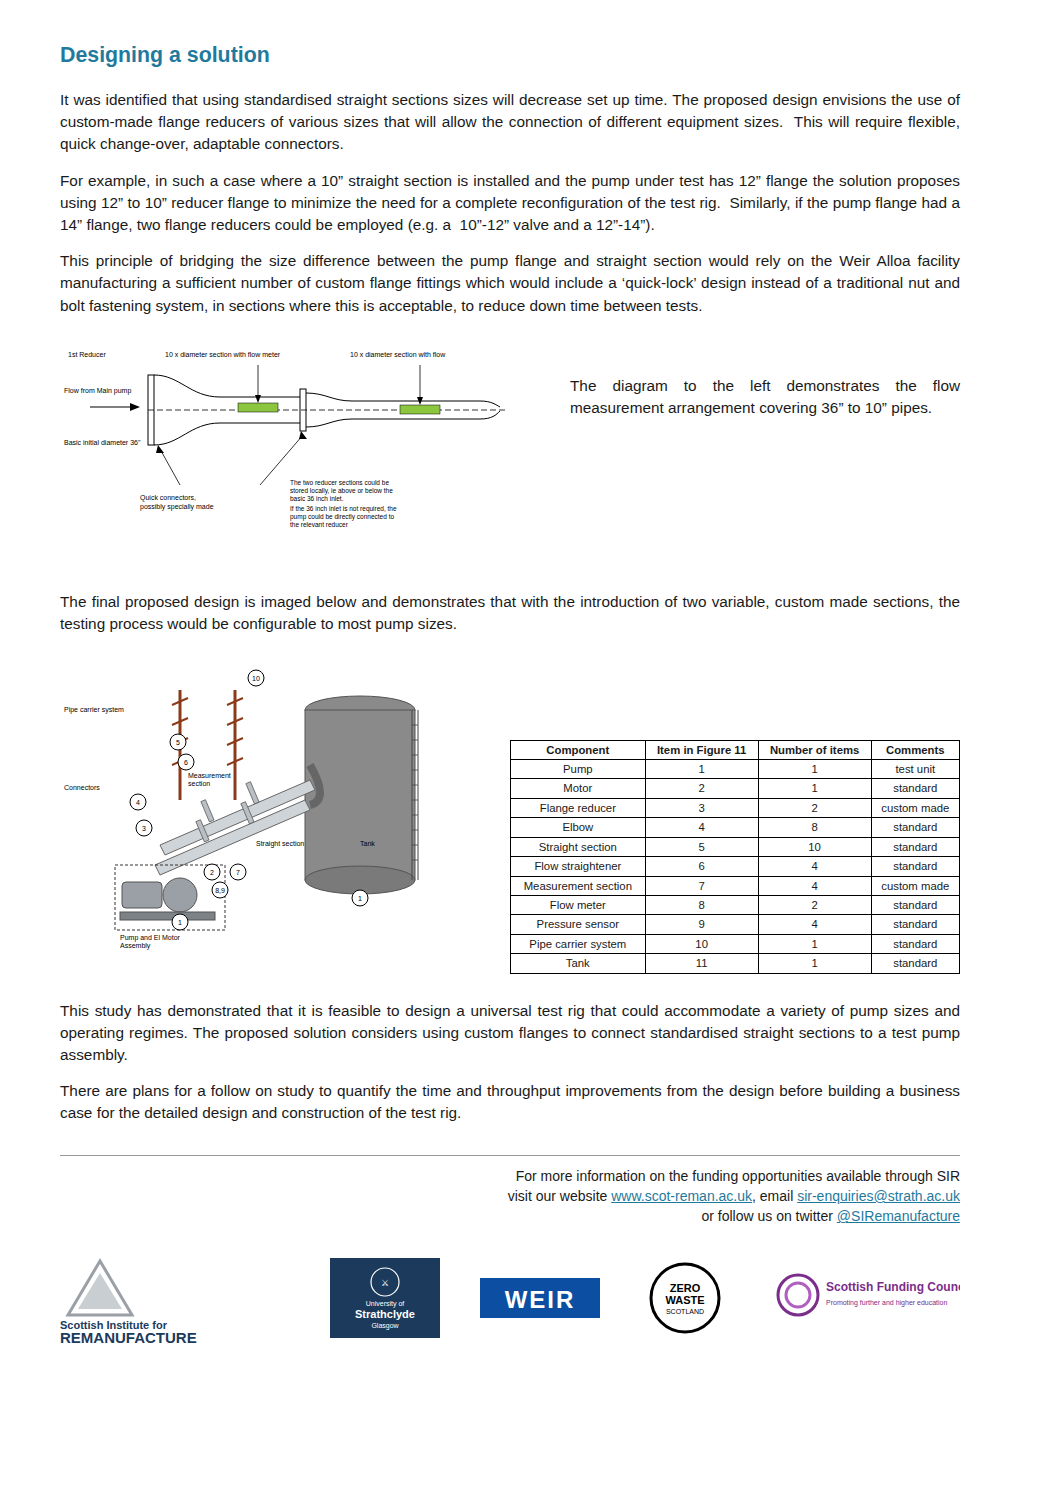Designing a solution
It was identified that using standardised straight sections sizes will decrease set up time. The proposed design envisions the use of custom-made flange reducers of various sizes that will allow the connection of different equipment sizes. This will require flexible, quick change-over, adaptable connectors.
For example, in such a case where a 10” straight section is installed and the pump under test has 12” flange the solution proposes using 12” to 10” reducer flange to minimize the need for a complete reconfiguration of the test rig. Similarly, if the pump flange had a 14” flange, two flange reducers could be employed (e.g. a 10”-12” valve and a 12”-14”).
This principle of bridging the size difference between the pump flange and straight section would rely on the Weir Alloa facility manufacturing a sufficient number of custom flange fittings which would include a ‘quick-lock’ design instead of a traditional nut and bolt fastening system, in sections where this is acceptable, to reduce down time between tests.
1st Reducer 10 x diameter section with flow meter 10 x diameter section with flow Flow from Main pump Basic initial diameter 36" Quick connectors, possibly specially made The two reducer sections could be stored locally, ie above or below the basic 36 inch inlet. If the 36 inch inlet is not required, the pump could be directly connected to the relevant reducer
The diagram to the left demonstrates the flow measurement arrangement covering 36” to 10” pipes.
The final proposed design is imaged below and demonstrates that with the introduction of two variable, custom made sections, the testing process would be configurable to most pump sizes.
10 5 6 4 3 2 7 8,9 1 1 Pipe carrier system Measurement section Connectors Straight section Tank Pump and El Motor Assembly
| Component | Item in Figure 11 | Number of items | Comments |
| --- | --- | --- | --- |
| Pump | 1 | 1 | test unit |
| Motor | 2 | 1 | standard |
| Flange reducer | 3 | 2 | custom made |
| Elbow | 4 | 8 | standard |
| Straight section | 5 | 10 | standard |
| Flow straightener | 6 | 4 | standard |
| Measurement section | 7 | 4 | custom made |
| Flow meter | 8 | 2 | standard |
| Pressure sensor | 9 | 4 | standard |
| Pipe carrier system | 10 | 1 | standard |
| Tank | 11 | 1 | standard |
This study has demonstrated that it is feasible to design a universal test rig that could accommodate a variety of pump sizes and operating regimes. The proposed solution considers using custom flanges to connect standardised straight sections to a test pump assembly.
There are plans for a follow on study to quantify the time and throughput improvements from the design before building a business case for the detailed design and construction of the test rig.
For more information on the funding opportunities available through SIR
visit our website www.scot-reman.ac.uk, email sir-enquiries@strath.ac.uk
or follow us on twitter @SIRemanufacture
Scottish Institute for REMANUFACTURE Reuse, Repair and Reconditioning ⚔ University of Strathclyde Glasgow WEIR ZERO WASTE SCOTLAND Scottish Funding Council Promoting further and higher education